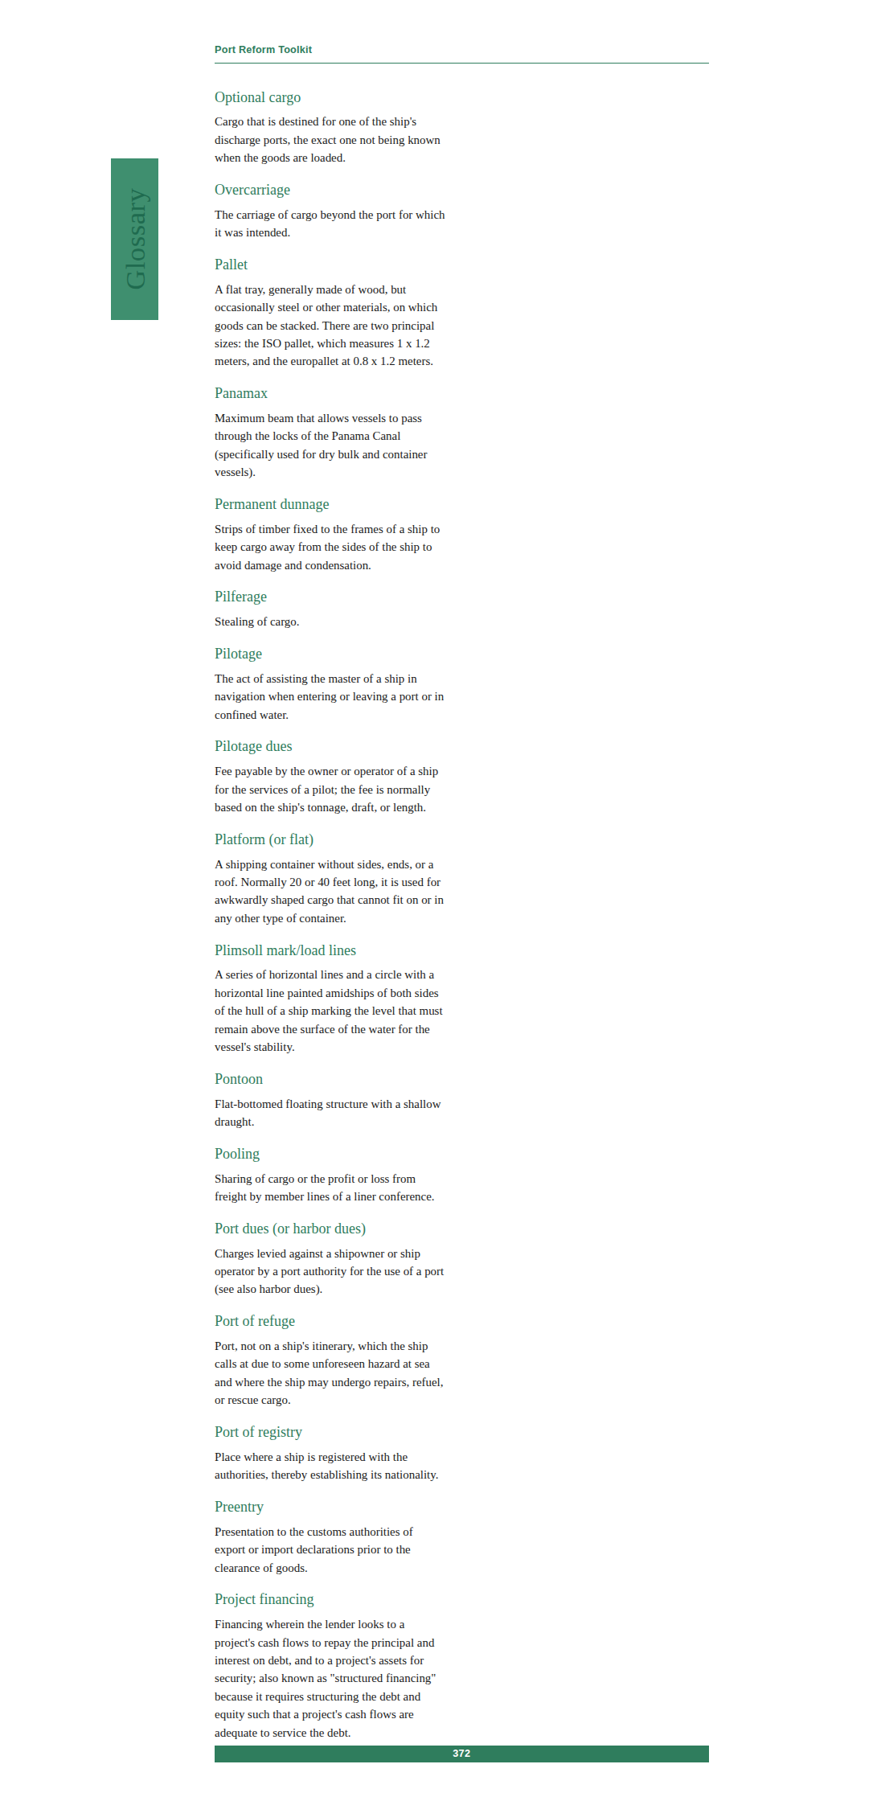Glossary
Port Reform Toolkit
Optional cargo
Cargo that is destined for one of the ship's discharge ports, the exact one not being known when the goods are loaded.
Overcarriage
The carriage of cargo beyond the port for which it was intended.
Pallet
A flat tray, generally made of wood, but occasionally steel or other materials, on which goods can be stacked. There are two principal sizes: the ISO pallet, which measures 1 x 1.2 meters, and the europallet at 0.8 x 1.2 meters.
Panamax
Maximum beam that allows vessels to pass through the locks of the Panama Canal (specifically used for dry bulk and container vessels).
Permanent dunnage
Strips of timber fixed to the frames of a ship to keep cargo away from the sides of the ship to avoid damage and condensation.
Pilferage
Stealing of cargo.
Pilotage
The act of assisting the master of a ship in navigation when entering or leaving a port or in confined water.
Pilotage dues
Fee payable by the owner or operator of a ship for the services of a pilot; the fee is normally based on the ship's tonnage, draft, or length.
Platform (or flat)
A shipping container without sides, ends, or a roof. Normally 20 or 40 feet long, it is used for awkwardly shaped cargo that cannot fit on or in any other type of container.
Plimsoll mark/load lines
A series of horizontal lines and a circle with a horizontal line painted amidships of both sides of the hull of a ship marking the level that must remain above the surface of the water for the vessel's stability.
Pontoon
Flat-bottomed floating structure with a shallow draught.
Pooling
Sharing of cargo or the profit or loss from freight by member lines of a liner conference.
Port dues (or harbor dues)
Charges levied against a shipowner or ship operator by a port authority for the use of a port (see also harbor dues).
Port of refuge
Port, not on a ship's itinerary, which the ship calls at due to some unforeseen hazard at sea and where the ship may undergo repairs, refuel, or rescue cargo.
Port of registry
Place where a ship is registered with the authorities, thereby establishing its nationality.
Preentry
Presentation to the customs authorities of export or import declarations prior to the clearance of goods.
Project financing
Financing wherein the lender looks to a project's cash flows to repay the principal and interest on debt, and to a project's assets for security; also known as "structured financing" because it requires structuring the debt and equity such that a project's cash flows are adequate to service the debt.
372